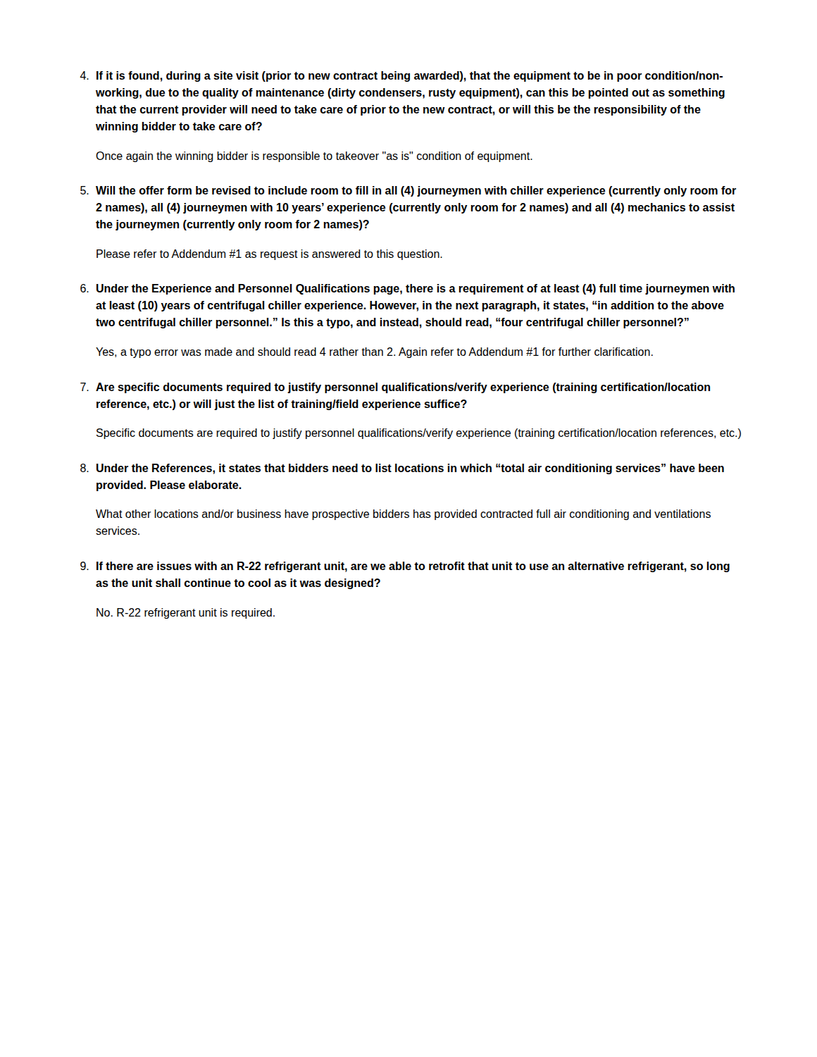If it is found, during a site visit (prior to new contract being awarded), that the equipment to be in poor condition/non-working, due to the quality of maintenance (dirty condensers, rusty equipment), can this be pointed out as something that the current provider will need to take care of prior to the new contract, or will this be the responsibility of the winning bidder to take care of?
Once again the winning bidder is responsible to takeover "as is" condition of equipment.
Will the offer form be revised to include room to fill in all (4) journeymen with chiller experience (currently only room for 2 names), all (4) journeymen with 10 years’ experience (currently only room for 2 names) and all (4) mechanics to assist the journeymen (currently only room for 2 names)?
Please refer to Addendum #1 as request is answered to this question.
Under the Experience and Personnel Qualifications page, there is a requirement of at least (4) full time journeymen with at least (10) years of centrifugal chiller experience. However, in the next paragraph, it states, “in addition to the above two centrifugal chiller personnel.” Is this a typo, and instead, should read, “four centrifugal chiller personnel?”
Yes, a typo error was made and should read 4 rather than 2. Again refer to Addendum #1 for further clarification.
Are specific documents required to justify personnel qualifications/verify experience (training certification/location reference, etc.) or will just the list of training/field experience suffice?
Specific documents are required to justify personnel qualifications/verify experience (training certification/location references, etc.)
Under the References, it states that bidders need to list locations in which “total air conditioning services” have been provided. Please elaborate.
What other locations and/or business have prospective bidders has provided contracted full air conditioning and ventilations services.
If there are issues with an R-22 refrigerant unit, are we able to retrofit that unit to use an alternative refrigerant, so long as the unit shall continue to cool as it was designed?
No. R-22 refrigerant unit is required.